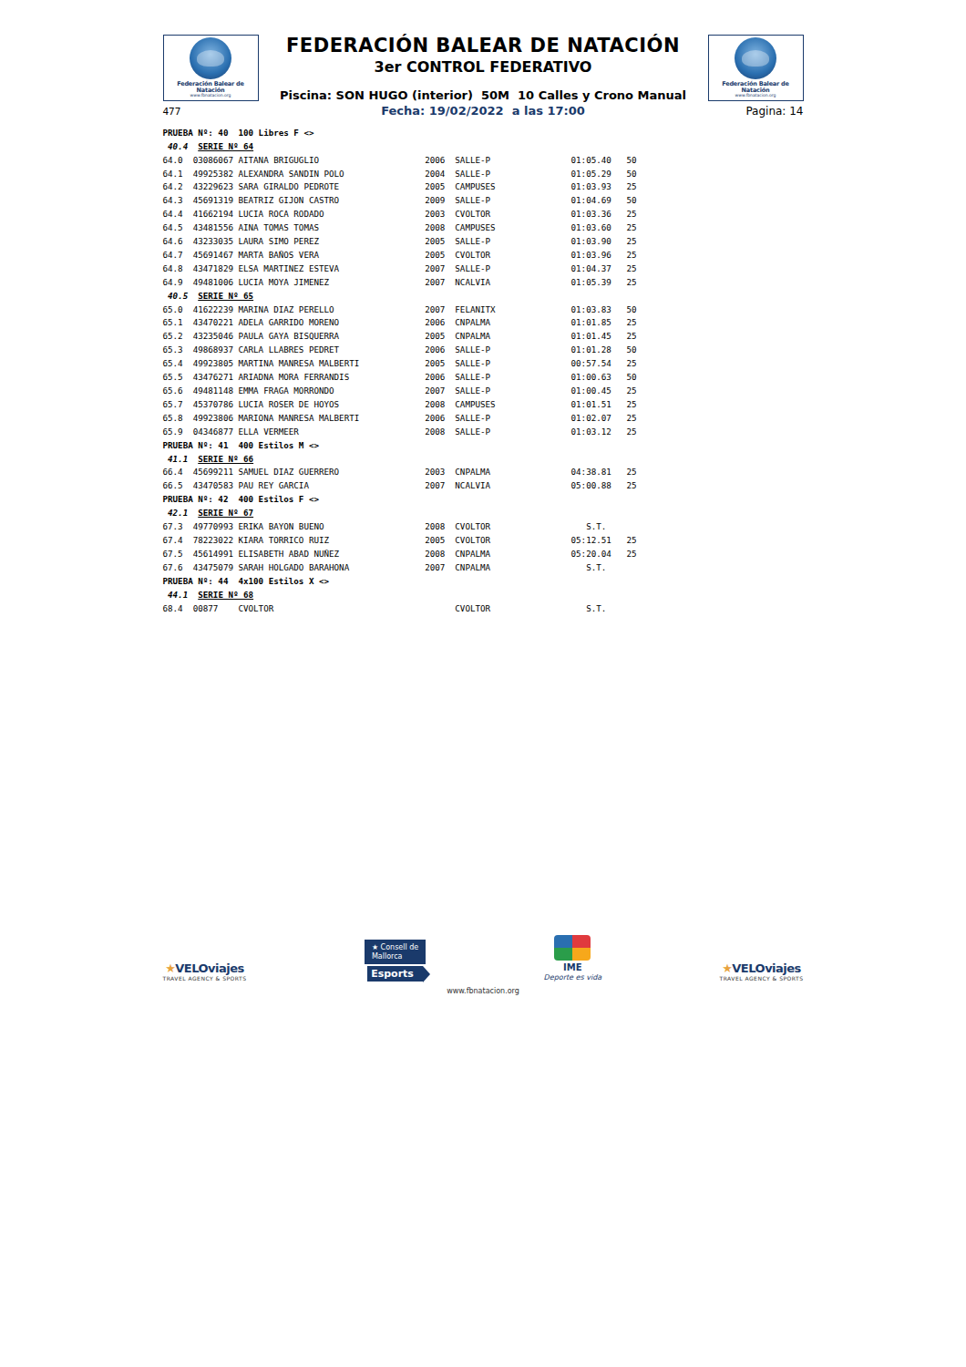Federación Balear de Natación
www.fbnatacion.org
Federación Balear de Natación
www.fbnatacion.org
FEDERACIÓN BALEAR DE NATACIÓN
3er CONTROL FEDERATIVO
Piscina: SON HUGO (interior) 50M 10 Calles y Crono Manual
Fecha: 19/02/2022 a las 17:00
477
Pagina: 14
PRUEBA Nº: 40 100 Libres F <> 40.4 SERIE Nº 64 64.0 03086067 AITANA BRIGUGLIO 2006 SALLE-P 01:05.40 50 64.1 49925382 ALEXANDRA SANDIN POLO 2004 SALLE-P 01:05.29 50 64.2 43229623 SARA GIRALDO PEDROTE 2005 CAMPUSES 01:03.93 25 64.3 45691319 BEATRIZ GIJON CASTRO 2009 SALLE-P 01:04.69 50 64.4 41662194 LUCIA ROCA RODADO 2003 CVOLTOR 01:03.36 25 64.5 43481556 AINA TOMAS TOMAS 2008 CAMPUSES 01:03.60 25 64.6 43233035 LAURA SIMO PEREZ 2005 SALLE-P 01:03.90 25 64.7 45691467 MARTA BAÑOS VERA 2005 CVOLTOR 01:03.96 25 64.8 43471829 ELSA MARTINEZ ESTEVA 2007 SALLE-P 01:04.37 25 64.9 49481006 LUCIA MOYA JIMENEZ 2007 NCALVIA 01:05.39 25 40.5 SERIE Nº 65 65.0 41622239 MARINA DIAZ PERELLO 2007 FELANITX 01:03.83 50 65.1 43470221 ADELA GARRIDO MORENO 2006 CNPALMA 01:01.85 25 65.2 43235046 PAULA GAYA BISQUERRA 2005 CNPALMA 01:01.45 25 65.3 49868937 CARLA LLABRES PEDRET 2006 SALLE-P 01:01.28 50 65.4 49923805 MARTINA MANRESA MALBERTI 2005 SALLE-P 00:57.54 25 65.5 43476271 ARIADNA MORA FERRANDIS 2006 SALLE-P 01:00.63 50 65.6 49481148 EMMA FRAGA MORRONDO 2007 SALLE-P 01:00.45 25 65.7 45370786 LUCIA ROSER DE HOYOS 2008 CAMPUSES 01:01.51 25 65.8 49923806 MARIONA MANRESA MALBERTI 2006 SALLE-P 01:02.07 25 65.9 04346877 ELLA VERMEER 2008 SALLE-P 01:03.12 25 PRUEBA Nº: 41 400 Estilos M <> 41.1 SERIE Nº 66 66.4 45699211 SAMUEL DIAZ GUERRERO 2003 CNPALMA 04:38.81 25 66.5 43470583 PAU REY GARCIA 2007 NCALVIA 05:00.88 25 PRUEBA Nº: 42 400 Estilos F <> 42.1 SERIE Nº 67 67.3 49770993 ERIKA BAYON BUENO 2008 CVOLTOR S.T. 67.4 78223022 KIARA TORRICO RUIZ 2005 CVOLTOR 05:12.51 25 67.5 45614991 ELISABETH ABAD NUÑEZ 2008 CNPALMA 05:20.04 25 67.6 43475079 SARAH HOLGADO BARAHONA 2007 CNPALMA S.T. PRUEBA Nº: 44 4x100 Estilos X <> 44.1 SERIE Nº 68 68.4 00877 CVOLTOR CVOLTOR S.T.
★VELOviajes
TRAVEL AGENCY & SPORTS
★ Consell de
Mallorca
Esports
IME
Deporte es vida
★VELOviajes
TRAVEL AGENCY & SPORTS
www.fbnatacion.org